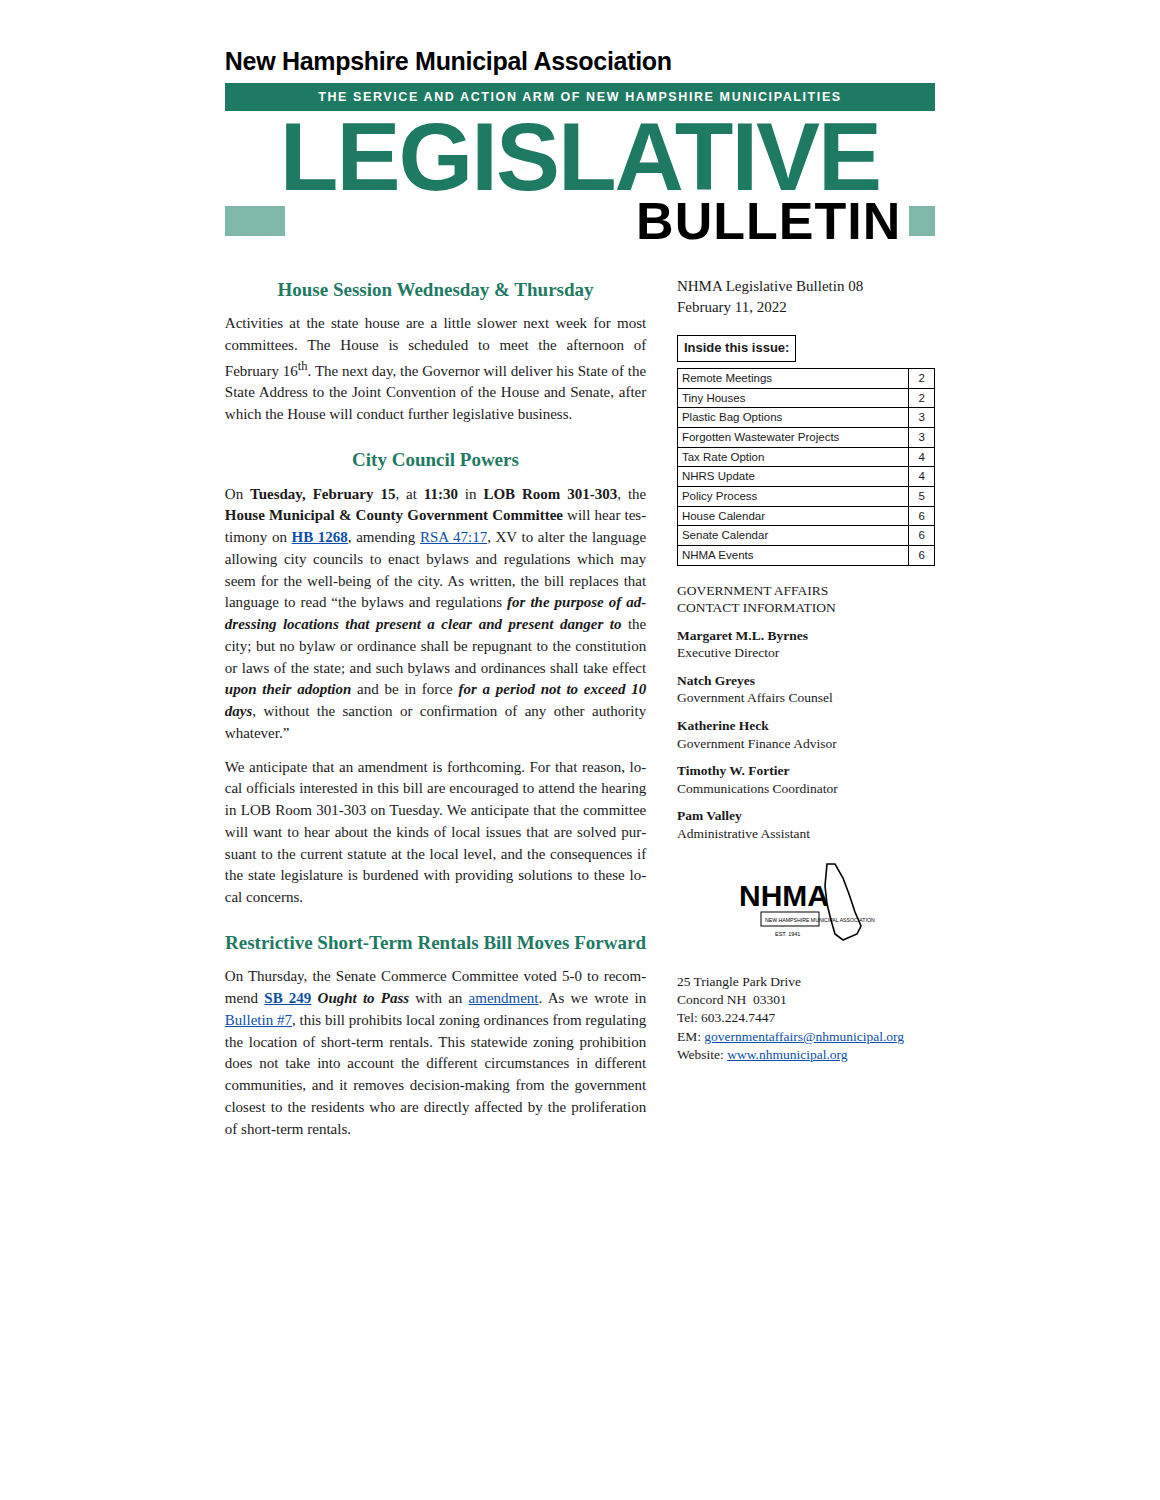New Hampshire Municipal Association
THE SERVICE AND ACTION ARM OF NEW HAMPSHIRE MUNICIPALITIES
LEGISLATIVE
BULLETIN
House Session Wednesday & Thursday
Activities at the state house are a little slower next week for most committees. The House is scheduled to meet the afternoon of February 16th. The next day, the Governor will deliver his State of the State Address to the Joint Convention of the House and Senate, after which the House will conduct further legislative business.
City Council Powers
On Tuesday, February 15, at 11:30 in LOB Room 301-303, the House Municipal & County Government Committee will hear testimony on HB 1268, amending RSA 47:17, XV to alter the language allowing city councils to enact bylaws and regulations which may seem for the well-being of the city. As written, the bill replaces that language to read “the bylaws and regulations for the purpose of addressing locations that present a clear and present danger to the city; but no bylaw or ordinance shall be repugnant to the constitution or laws of the state; and such bylaws and ordinances shall take effect upon their adoption and be in force for a period not to exceed 10 days, without the sanction or confirmation of any other authority whatever.”
We anticipate that an amendment is forthcoming. For that reason, local officials interested in this bill are encouraged to attend the hearing in LOB Room 301-303 on Tuesday. We anticipate that the committee will want to hear about the kinds of local issues that are solved pursuant to the current statute at the local level, and the consequences if the state legislature is burdened with providing solutions to these local concerns.
Restrictive Short-Term Rentals Bill Moves Forward
On Thursday, the Senate Commerce Committee voted 5-0 to recommend SB 249 Ought to Pass with an amendment. As we wrote in Bulletin #7, this bill prohibits local zoning ordinances from regulating the location of short-term rentals. This statewide zoning prohibition does not take into account the different circumstances in different communities, and it removes decision-making from the government closest to the residents who are directly affected by the proliferation of short-term rentals.
NHMA Legislative Bulletin 08 February 11, 2022
Inside this issue:
| Remote Meetings | 2 |
| Tiny Houses | 2 |
| Plastic Bag Options | 3 |
| Forgotten Wastewater Projects | 3 |
| Tax Rate Option | 4 |
| NHRS Update | 4 |
| Policy Process | 5 |
| House Calendar | 6 |
| Senate Calendar | 6 |
| NHMA Events | 6 |
GOVERNMENT AFFAIRS
CONTACT INFORMATION
Margaret M.L. Byrnes Executive Director
Natch Greyes Government Affairs Counsel
Katherine Heck Government Finance Advisor
Timothy W. Fortier Communications Coordinator
Pam Valley Administrative Assistant
New Hampshire Municipal Association logo NHMA NEW HAMPSHIRE MUNICIPAL ASSOCIATION EST. 1941
25 Triangle Park Drive
Concord NH 03301
Tel: 603.224.7447
EM: governmentaffairs@nhmunicipal.org
Website: www.nhmunicipal.org